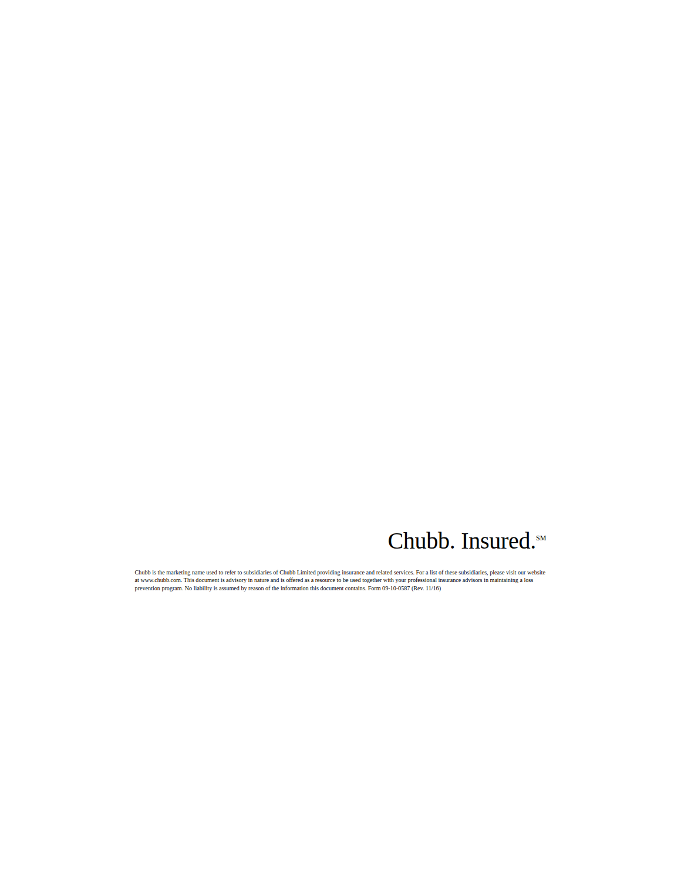Chubb. Insured.SM
Chubb is the marketing name used to refer to subsidiaries of Chubb Limited providing insurance and related services. For a list of these subsidiaries, please visit our website at www.chubb.com. This document is advisory in nature and is offered as a resource to be used together with your professional insurance advisors in maintaining a loss prevention program. No liability is assumed by reason of the information this document contains. Form 09-10-0587 (Rev. 11/16)